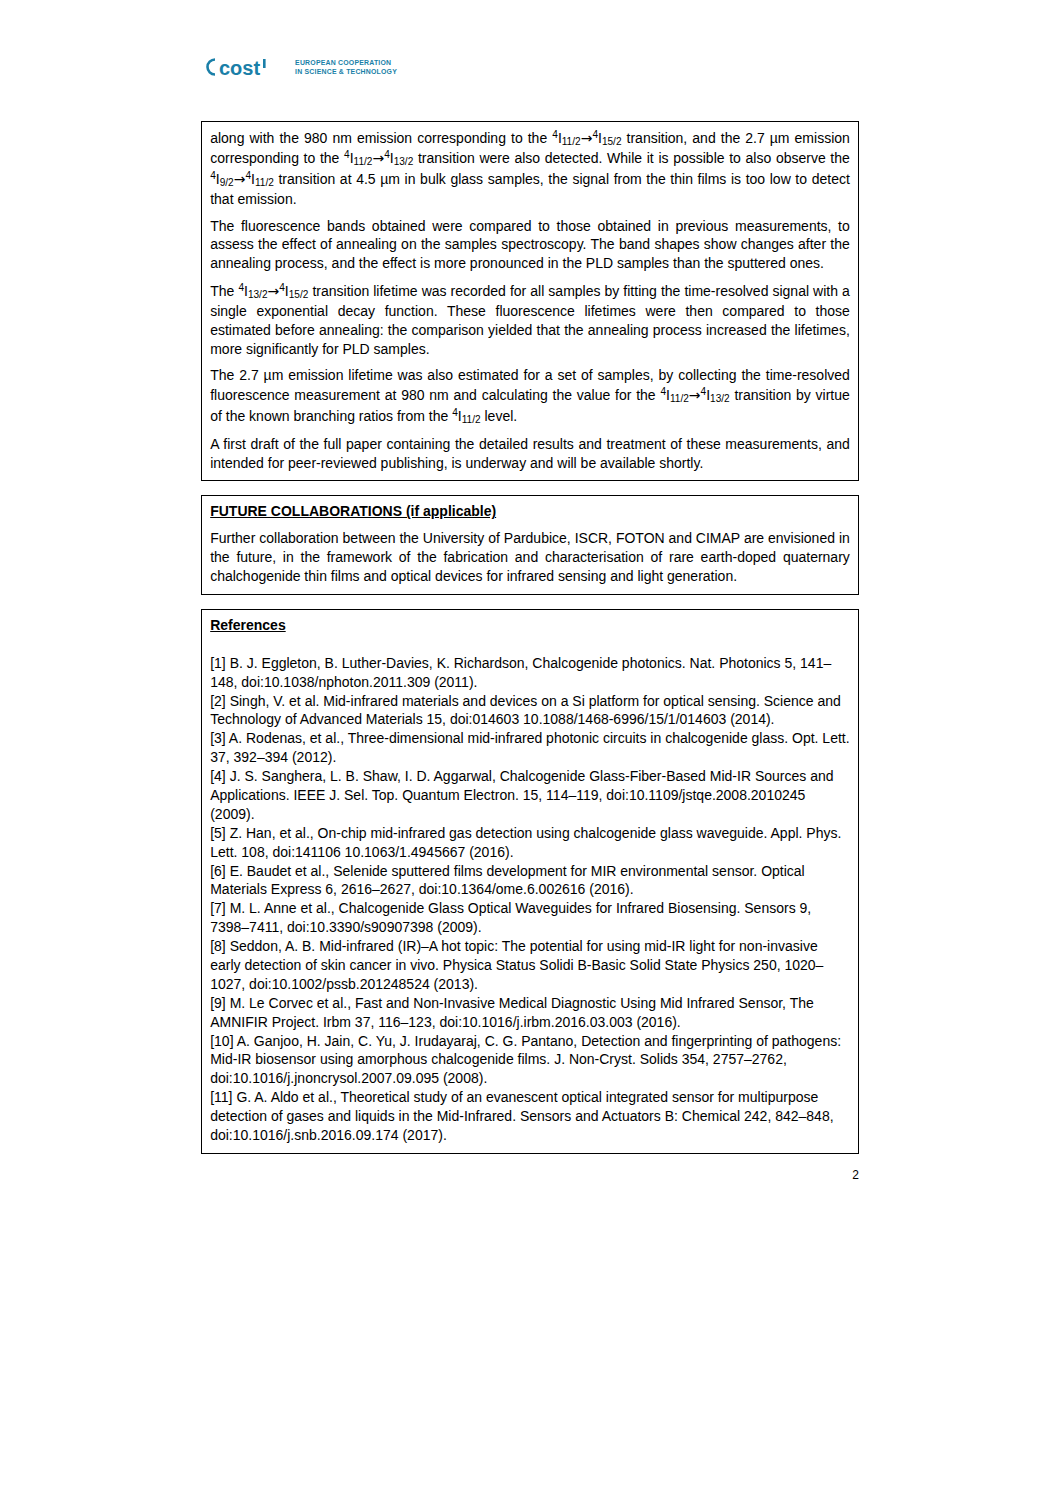cost European Cooperation
in Science & Technology
along with the 980 nm emission corresponding to the 4I11/2→4I15/2 transition, and the 2.7 µm emission corresponding to the 4I11/2→4I13/2 transition were also detected. While it is possible to also observe the 4I9/2→4I11/2 transition at 4.5 µm in bulk glass samples, the signal from the thin films is too low to detect that emission.
The fluorescence bands obtained were compared to those obtained in previous measurements, to assess the effect of annealing on the samples spectroscopy. The band shapes show changes after the annealing process, and the effect is more pronounced in the PLD samples than the sputtered ones.
The 4I13/2→4I15/2 transition lifetime was recorded for all samples by fitting the time-resolved signal with a single exponential decay function. These fluorescence lifetimes were then compared to those estimated before annealing: the comparison yielded that the annealing process increased the lifetimes, more significantly for PLD samples.
The 2.7 µm emission lifetime was also estimated for a set of samples, by collecting the time-resolved fluorescence measurement at 980 nm and calculating the value for the 4I11/2→4I13/2 transition by virtue of the known branching ratios from the 4I11/2 level.
A first draft of the full paper containing the detailed results and treatment of these measurements, and intended for peer-reviewed publishing, is underway and will be available shortly.
FUTURE COLLABORATIONS (if applicable)
Further collaboration between the University of Pardubice, ISCR, FOTON and CIMAP are envisioned in the future, in the framework of the fabrication and characterisation of rare earth-doped quaternary chalchogenide thin films and optical devices for infrared sensing and light generation.
References
[1] B. J. Eggleton, B. Luther-Davies, K. Richardson, Chalcogenide photonics. Nat. Photonics 5, 141–148, doi:10.1038/nphoton.2011.309 (2011).
[2] Singh, V. et al. Mid-infrared materials and devices on a Si platform for optical sensing. Science and Technology of Advanced Materials 15, doi:014603 10.1088/1468-6996/15/1/014603 (2014).
[3] A. Rodenas, et al., Three-dimensional mid-infrared photonic circuits in chalcogenide glass. Opt. Lett. 37, 392–394 (2012).
[4] J. S. Sanghera, L. B. Shaw, I. D. Aggarwal, Chalcogenide Glass-Fiber-Based Mid-IR Sources and Applications. IEEE J. Sel. Top. Quantum Electron. 15, 114–119, doi:10.1109/jstqe.2008.2010245 (2009).
[5] Z. Han, et al., On-chip mid-infrared gas detection using chalcogenide glass waveguide. Appl. Phys. Lett. 108, doi:141106 10.1063/1.4945667 (2016).
[6] E. Baudet et al., Selenide sputtered films development for MIR environmental sensor. Optical Materials Express 6, 2616–2627, doi:10.1364/ome.6.002616 (2016).
[7] M. L. Anne et al., Chalcogenide Glass Optical Waveguides for Infrared Biosensing. Sensors 9, 7398–7411, doi:10.3390/s90907398 (2009).
[8] Seddon, A. B. Mid-infrared (IR)–A hot topic: The potential for using mid-IR light for non-invasive early detection of skin cancer in vivo. Physica Status Solidi B-Basic Solid State Physics 250, 1020–1027, doi:10.1002/pssb.201248524 (2013).
[9] M. Le Corvec et al., Fast and Non-Invasive Medical Diagnostic Using Mid Infrared Sensor, The AMNIFIR Project. Irbm 37, 116–123, doi:10.1016/j.irbm.2016.03.003 (2016).
[10] A. Ganjoo, H. Jain, C. Yu, J. Irudayaraj, C. G. Pantano, Detection and fingerprinting of pathogens: Mid-IR biosensor using amorphous chalcogenide films. J. Non-Cryst. Solids 354, 2757–2762, doi:10.1016/j.jnoncrysol.2007.09.095 (2008).
[11] G. A. Aldo et al., Theoretical study of an evanescent optical integrated sensor for multipurpose detection of gases and liquids in the Mid-Infrared. Sensors and Actuators B: Chemical 242, 842–848, doi:10.1016/j.snb.2016.09.174 (2017).
2